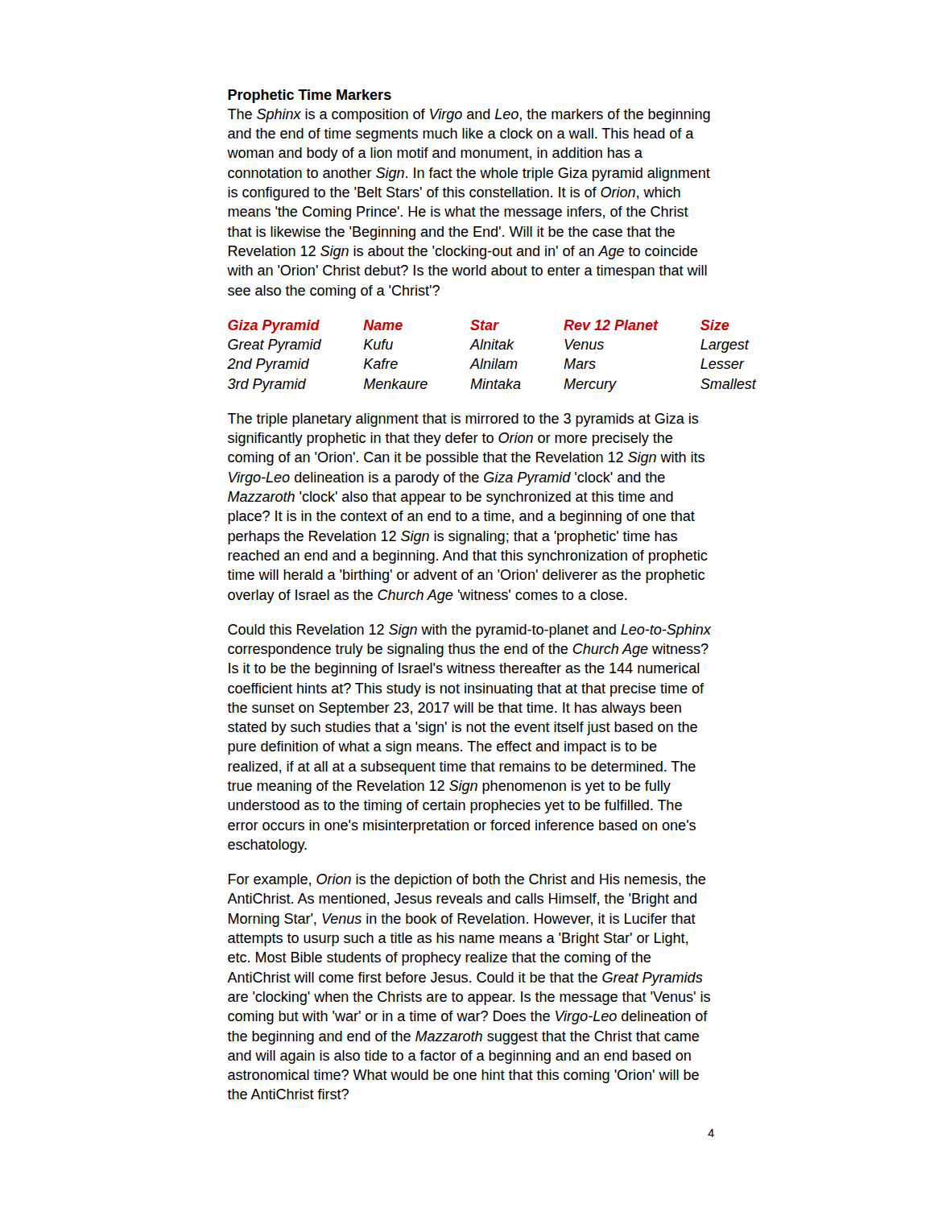Prophetic Time Markers
The Sphinx is a composition of Virgo and Leo, the markers of the beginning and the end of time segments much like a clock on a wall. This head of a woman and body of a lion motif and monument, in addition has a connotation to another Sign. In fact the whole triple Giza pyramid alignment is configured to the 'Belt Stars' of this constellation. It is of Orion, which means 'the Coming Prince'. He is what the message infers, of the Christ that is likewise the 'Beginning and the End'. Will it be the case that the Revelation 12 Sign is about the 'clocking-out and in' of an Age to coincide with an 'Orion' Christ debut? Is the world about to enter a timespan that will see also the coming of a 'Christ'?
| Giza Pyramid | Name | Star | Rev 12 Planet | Size |
| --- | --- | --- | --- | --- |
| Great Pyramid | Kufu | Alnitak | Venus | Largest |
| 2nd Pyramid | Kafre | Alnilam | Mars | Lesser |
| 3rd Pyramid | Menkaure | Mintaka | Mercury | Smallest |
The triple planetary alignment that is mirrored to the 3 pyramids at Giza is significantly prophetic in that they defer to Orion or more precisely the coming of an 'Orion'. Can it be possible that the Revelation 12 Sign with its Virgo-Leo delineation is a parody of the Giza Pyramid 'clock' and the Mazzaroth 'clock' also that appear to be synchronized at this time and place? It is in the context of an end to a time, and a beginning of one that perhaps the Revelation 12 Sign is signaling; that a 'prophetic' time has reached an end and a beginning. And that this synchronization of prophetic time will herald a 'birthing' or advent of an 'Orion' deliverer as the prophetic overlay of Israel as the Church Age 'witness' comes to a close.
Could this Revelation 12 Sign with the pyramid-to-planet and Leo-to-Sphinx correspondence truly be signaling thus the end of the Church Age witness? Is it to be the beginning of Israel's witness thereafter as the 144 numerical coefficient hints at? This study is not insinuating that at that precise time of the sunset on September 23, 2017 will be that time. It has always been stated by such studies that a 'sign' is not the event itself just based on the pure definition of what a sign means. The effect and impact is to be realized, if at all at a subsequent time that remains to be determined. The true meaning of the Revelation 12 Sign phenomenon is yet to be fully understood as to the timing of certain prophecies yet to be fulfilled. The error occurs in one's misinterpretation or forced inference based on one's eschatology.
For example, Orion is the depiction of both the Christ and His nemesis, the AntiChrist. As mentioned, Jesus reveals and calls Himself, the 'Bright and Morning Star', Venus in the book of Revelation. However, it is Lucifer that attempts to usurp such a title as his name means a 'Bright Star' or Light, etc. Most Bible students of prophecy realize that the coming of the AntiChrist will come first before Jesus. Could it be that the Great Pyramids are 'clocking' when the Christs are to appear. Is the message that 'Venus' is coming but with 'war' or in a time of war? Does the Virgo-Leo delineation of the beginning and end of the Mazzaroth suggest that the Christ that came and will again is also tide to a factor of a beginning and an end based on astronomical time? What would be one hint that this coming 'Orion' will be the AntiChrist first?
4